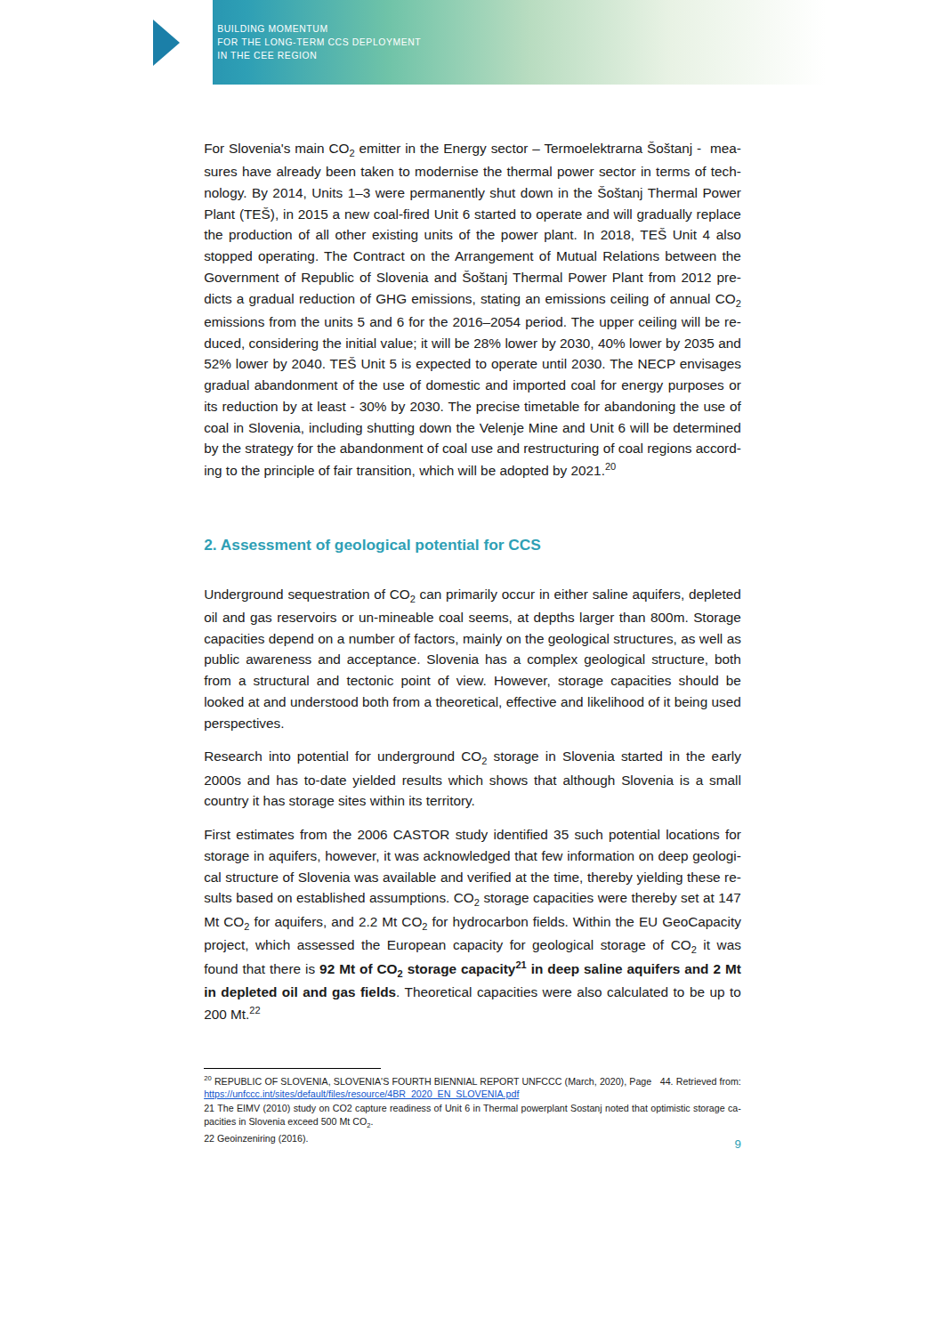Building Momentum
for the Long-Term CCS Deployment
in the CEE Region
For Slovenia's main CO2 emitter in the Energy sector – Termoelektrarna Šoštanj - measures have already been taken to modernise the thermal power sector in terms of technology. By 2014, Units 1–3 were permanently shut down in the Šoštanj Thermal Power Plant (TEŠ), in 2015 a new coal-fired Unit 6 started to operate and will gradually replace the production of all other existing units of the power plant. In 2018, TEŠ Unit 4 also stopped operating. The Contract on the Arrangement of Mutual Relations between the Government of Republic of Slovenia and Šoštanj Thermal Power Plant from 2012 predicts a gradual reduction of GHG emissions, stating an emissions ceiling of annual CO2 emissions from the units 5 and 6 for the 2016–2054 period. The upper ceiling will be reduced, considering the initial value; it will be 28% lower by 2030, 40% lower by 2035 and 52% lower by 2040. TEŠ Unit 5 is expected to operate until 2030. The NECP envisages gradual abandonment of the use of domestic and imported coal for energy purposes or its reduction by at least - 30% by 2030. The precise timetable for abandoning the use of coal in Slovenia, including shutting down the Velenje Mine and Unit 6 will be determined by the strategy for the abandonment of coal use and restructuring of coal regions according to the principle of fair transition, which will be adopted by 2021.20
2. Assessment of geological potential for CCS
Underground sequestration of CO2 can primarily occur in either saline aquifers, depleted oil and gas reservoirs or un-mineable coal seems, at depths larger than 800m. Storage capacities depend on a number of factors, mainly on the geological structures, as well as public awareness and acceptance. Slovenia has a complex geological structure, both from a structural and tectonic point of view. However, storage capacities should be looked at and understood both from a theoretical, effective and likelihood of it being used perspectives.
Research into potential for underground CO2 storage in Slovenia started in the early 2000s and has to-date yielded results which shows that although Slovenia is a small country it has storage sites within its territory.
First estimates from the 2006 CASTOR study identified 35 such potential locations for storage in aquifers, however, it was acknowledged that few information on deep geological structure of Slovenia was available and verified at the time, thereby yielding these results based on established assumptions. CO2 storage capacities were thereby set at 147 Mt CO2 for aquifers, and 2.2 Mt CO2 for hydrocarbon fields. Within the EU GeoCapacity project, which assessed the European capacity for geological storage of CO2 it was found that there is 92 Mt of CO2 storage capacity21 in deep saline aquifers and 2 Mt in depleted oil and gas fields. Theoretical capacities were also calculated to be up to 200 Mt.22
20 REPUBLIC OF SLOVENIA, SLOVENIA'S FOURTH BIENNIAL REPORT UNFCCC (March, 2020), Page 44. Retrieved from: https://unfccc.int/sites/default/files/resource/4BR_2020_EN_SLOVENIA.pdf
21 The EIMV (2010) study on CO2 capture readiness of Unit 6 in Thermal powerplant Sostanj noted that optimistic storage capacities in Slovenia exceed 500 Mt CO2.
22 Geoinzeniring (2016).
9